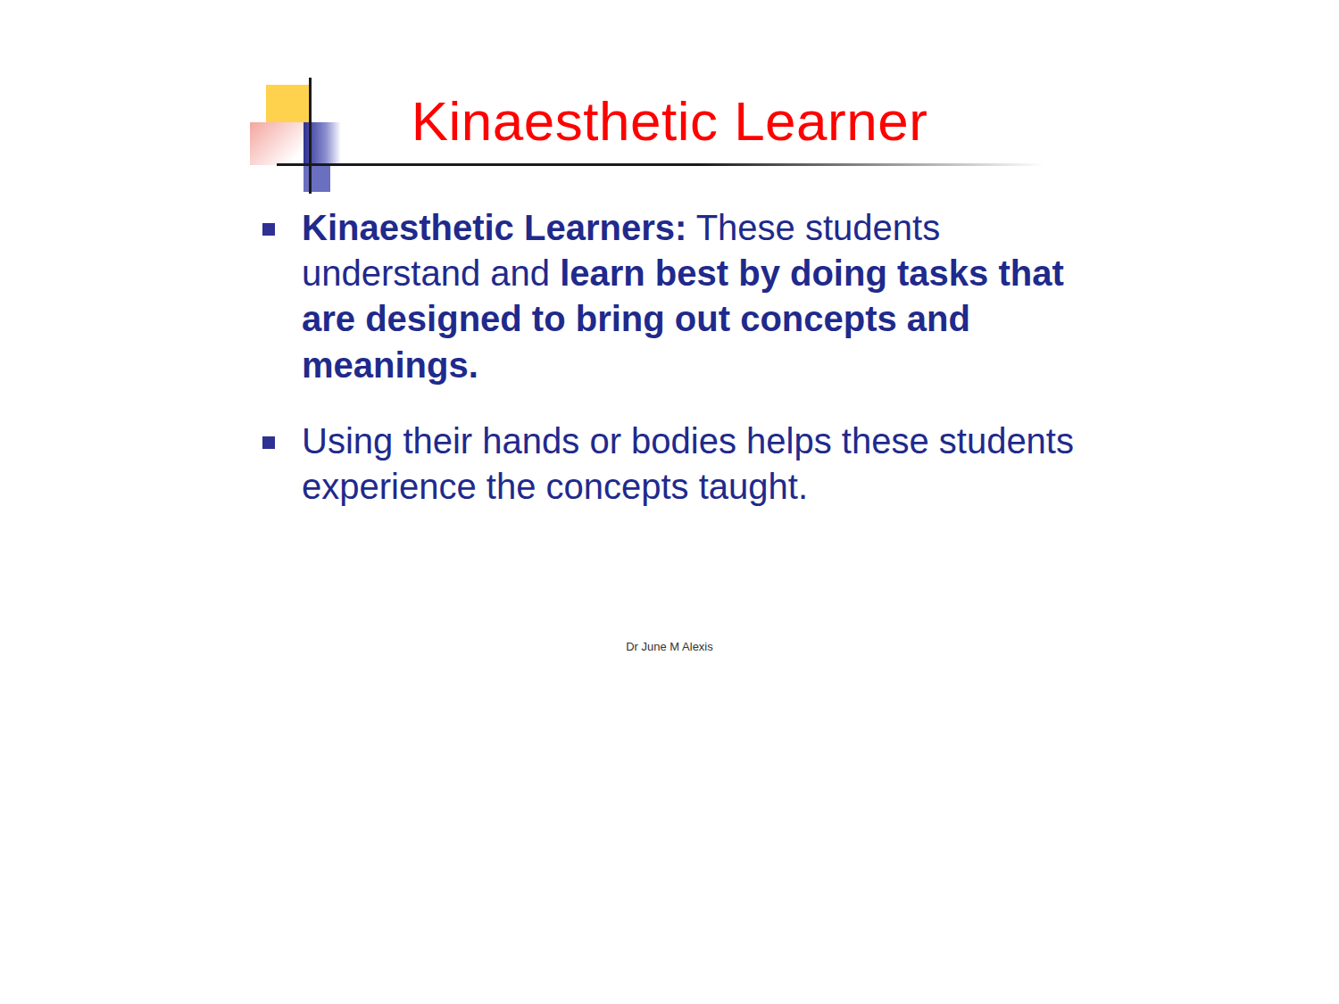Kinaesthetic Learner
Kinaesthetic Learners: These students understand and learn best by doing tasks that are designed to bring out concepts and meanings.
Using their hands or bodies helps these students experience the concepts taught.
Dr June M Alexis